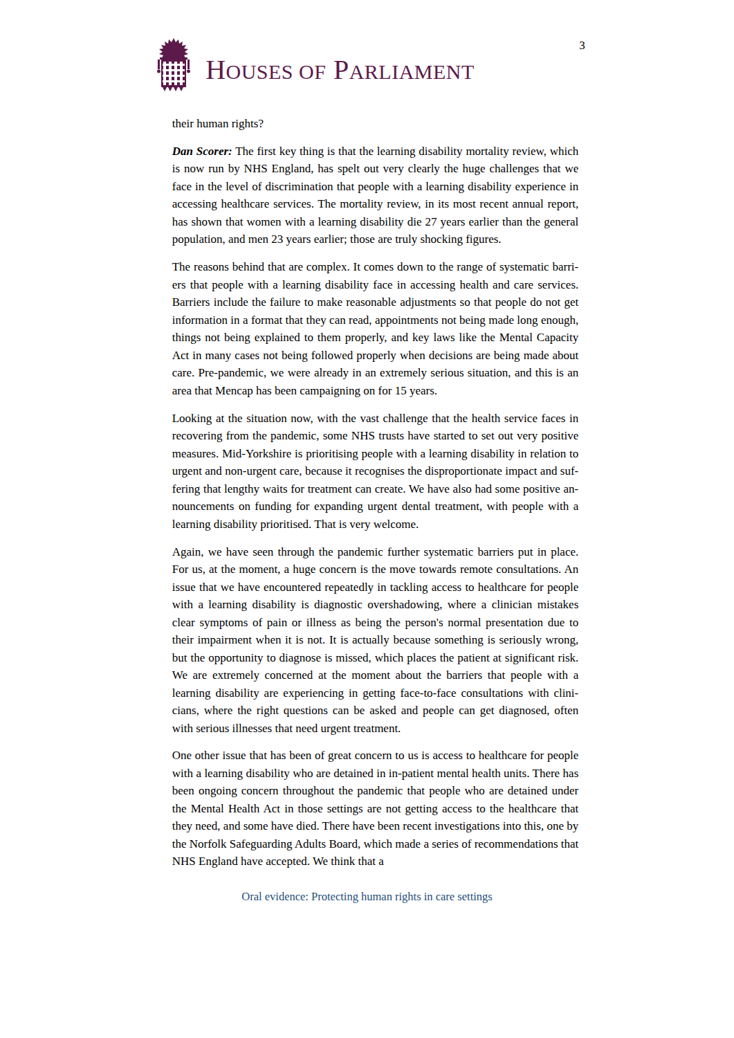3
HOUSES OF PARLIAMENT
their human rights?
Dan Scorer: The first key thing is that the learning disability mortality review, which is now run by NHS England, has spelt out very clearly the huge challenges that we face in the level of discrimination that people with a learning disability experience in accessing healthcare services. The mortality review, in its most recent annual report, has shown that women with a learning disability die 27 years earlier than the general population, and men 23 years earlier; those are truly shocking figures.
The reasons behind that are complex. It comes down to the range of systematic barriers that people with a learning disability face in accessing health and care services. Barriers include the failure to make reasonable adjustments so that people do not get information in a format that they can read, appointments not being made long enough, things not being explained to them properly, and key laws like the Mental Capacity Act in many cases not being followed properly when decisions are being made about care. Pre-pandemic, we were already in an extremely serious situation, and this is an area that Mencap has been campaigning on for 15 years.
Looking at the situation now, with the vast challenge that the health service faces in recovering from the pandemic, some NHS trusts have started to set out very positive measures. Mid-Yorkshire is prioritising people with a learning disability in relation to urgent and non-urgent care, because it recognises the disproportionate impact and suffering that lengthy waits for treatment can create. We have also had some positive announcements on funding for expanding urgent dental treatment, with people with a learning disability prioritised. That is very welcome.
Again, we have seen through the pandemic further systematic barriers put in place. For us, at the moment, a huge concern is the move towards remote consultations. An issue that we have encountered repeatedly in tackling access to healthcare for people with a learning disability is diagnostic overshadowing, where a clinician mistakes clear symptoms of pain or illness as being the person's normal presentation due to their impairment when it is not. It is actually because something is seriously wrong, but the opportunity to diagnose is missed, which places the patient at significant risk. We are extremely concerned at the moment about the barriers that people with a learning disability are experiencing in getting face-to-face consultations with clinicians, where the right questions can be asked and people can get diagnosed, often with serious illnesses that need urgent treatment.
One other issue that has been of great concern to us is access to healthcare for people with a learning disability who are detained in in-patient mental health units. There has been ongoing concern throughout the pandemic that people who are detained under the Mental Health Act in those settings are not getting access to the healthcare that they need, and some have died. There have been recent investigations into this, one by the Norfolk Safeguarding Adults Board, which made a series of recommendations that NHS England have accepted. We think that a
Oral evidence: Protecting human rights in care settings